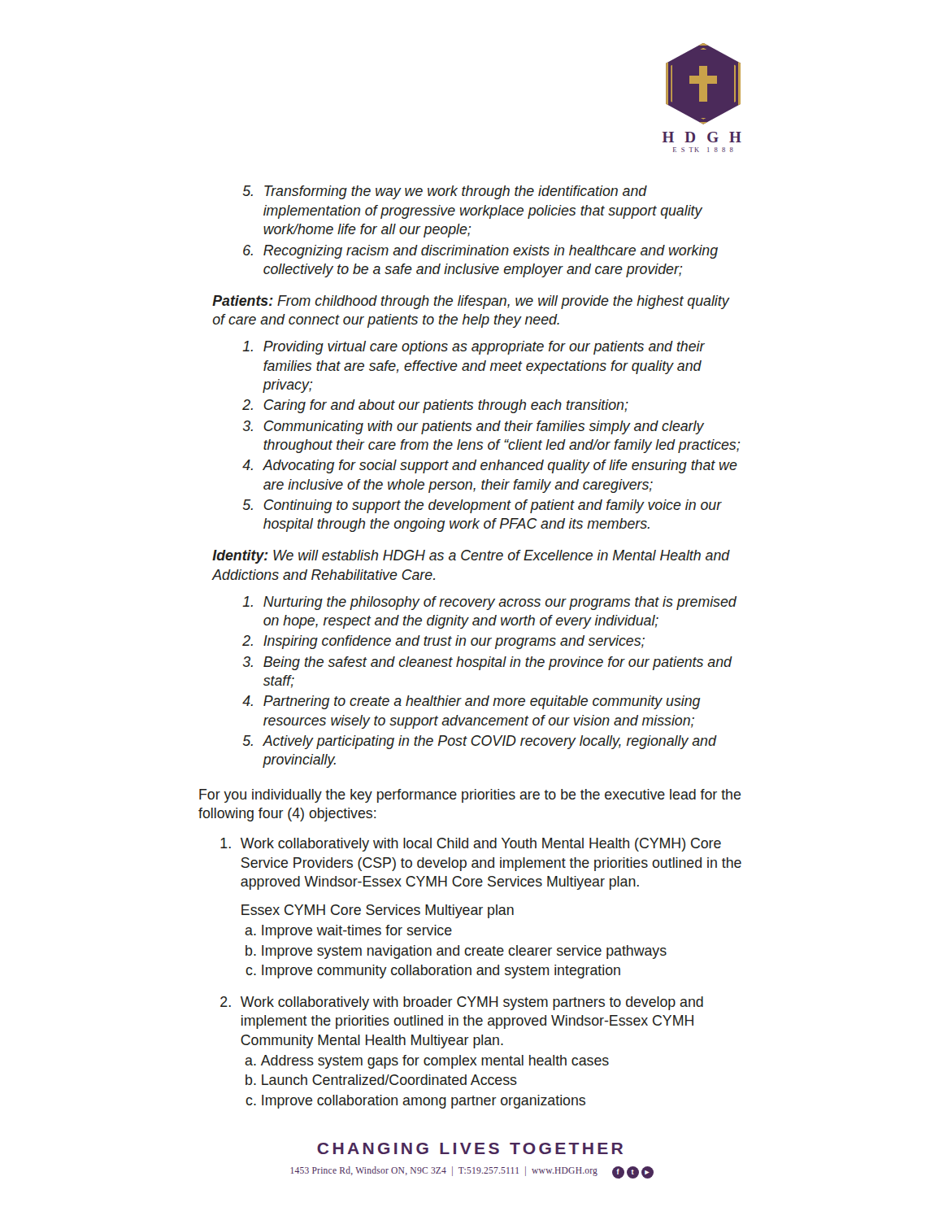H D G H
E S TK 1 8 8 8
Transforming the way we work through the identification and implementation of progressive workplace policies that support quality work/home life for all our people;
Recognizing racism and discrimination exists in healthcare and working collectively to be a safe and inclusive employer and care provider;
Patients: From childhood through the lifespan, we will provide the highest quality of care and connect our patients to the help they need.
Providing virtual care options as appropriate for our patients and their families that are safe, effective and meet expectations for quality and privacy;
Caring for and about our patients through each transition;
Communicating with our patients and their families simply and clearly throughout their care from the lens of “client led and/or family led practices;
Advocating for social support and enhanced quality of life ensuring that we are inclusive of the whole person, their family and caregivers;
Continuing to support the development of patient and family voice in our hospital through the ongoing work of PFAC and its members.
Identity: We will establish HDGH as a Centre of Excellence in Mental Health and Addictions and Rehabilitative Care.
Nurturing the philosophy of recovery across our programs that is premised on hope, respect and the dignity and worth of every individual;
Inspiring confidence and trust in our programs and services;
Being the safest and cleanest hospital in the province for our patients and staff;
Partnering to create a healthier and more equitable community using resources wisely to support advancement of our vision and mission;
Actively participating in the Post COVID recovery locally, regionally and provincially.
For you individually the key performance priorities are to be the executive lead for the following four (4) objectives:
Work collaboratively with local Child and Youth Mental Health (CYMH) Core Service Providers (CSP) to develop and implement the priorities outlined in the approved Windsor-Essex CYMH Core Services Multiyear plan.
Essex CYMH Core Services Multiyear plan
Improve wait-times for service
Improve system navigation and create clearer service pathways
Improve community collaboration and system integration
Work collaboratively with broader CYMH system partners to develop and implement the priorities outlined in the approved Windsor-Essex CYMH Community Mental Health Multiyear plan.
Address system gaps for complex mental health cases
Launch Centralized/Coordinated Access
Improve collaboration among partner organizations
CHANGING LIVES TOGETHER
1453 Prince Rd, Windsor ON, N9C 3Z4 | T:519.257.5111 | www.HDGH.org ft►